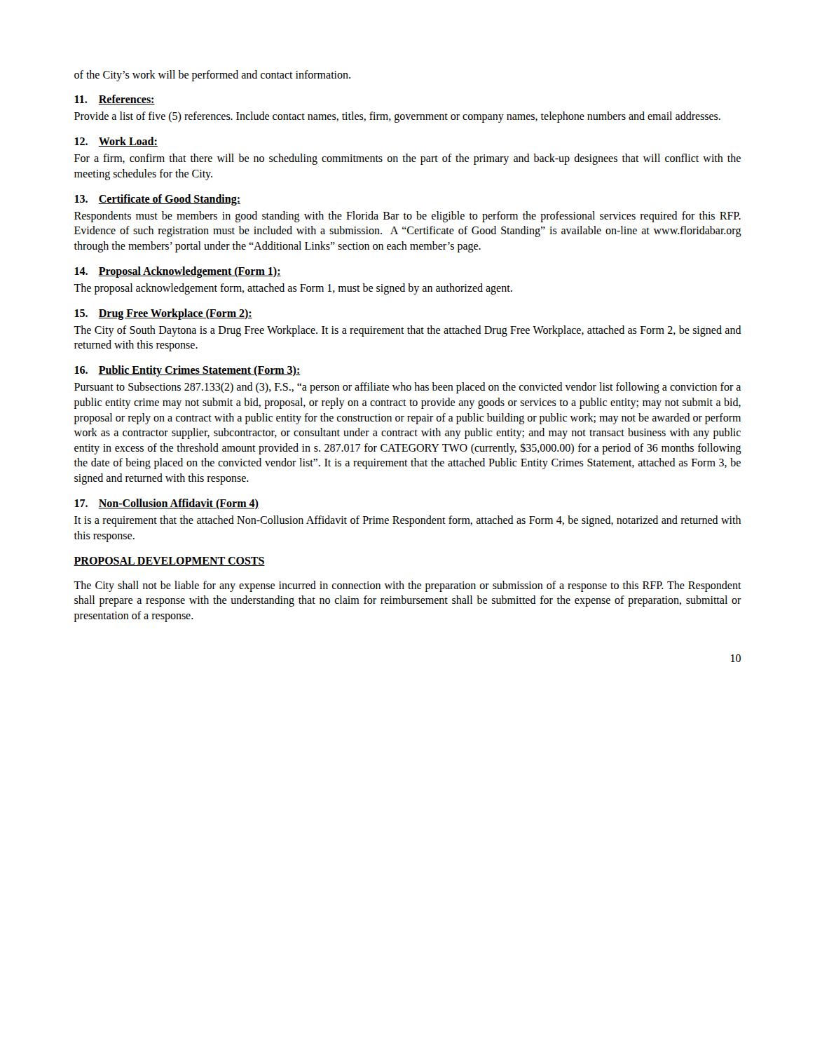of the City’s work will be performed and contact information.
11. References:
Provide a list of five (5) references. Include contact names, titles, firm, government or company names, telephone numbers and email addresses.
12. Work Load:
For a firm, confirm that there will be no scheduling commitments on the part of the primary and back-up designees that will conflict with the meeting schedules for the City.
13. Certificate of Good Standing:
Respondents must be members in good standing with the Florida Bar to be eligible to perform the professional services required for this RFP. Evidence of such registration must be included with a submission. A “Certificate of Good Standing” is available on-line at www.floridabar.org through the members’ portal under the “Additional Links” section on each member’s page.
14. Proposal Acknowledgement (Form 1):
The proposal acknowledgement form, attached as Form 1, must be signed by an authorized agent.
15. Drug Free Workplace (Form 2):
The City of South Daytona is a Drug Free Workplace. It is a requirement that the attached Drug Free Workplace, attached as Form 2, be signed and returned with this response.
16. Public Entity Crimes Statement (Form 3):
Pursuant to Subsections 287.133(2) and (3), F.S., “a person or affiliate who has been placed on the convicted vendor list following a conviction for a public entity crime may not submit a bid, proposal, or reply on a contract to provide any goods or services to a public entity; may not submit a bid, proposal or reply on a contract with a public entity for the construction or repair of a public building or public work; may not be awarded or perform work as a contractor supplier, subcontractor, or consultant under a contract with any public entity; and may not transact business with any public entity in excess of the threshold amount provided in s. 287.017 for CATEGORY TWO (currently, $35,000.00) for a period of 36 months following the date of being placed on the convicted vendor list”. It is a requirement that the attached Public Entity Crimes Statement, attached as Form 3, be signed and returned with this response.
17. Non-Collusion Affidavit (Form 4)
It is a requirement that the attached Non-Collusion Affidavit of Prime Respondent form, attached as Form 4, be signed, notarized and returned with this response.
PROPOSAL DEVELOPMENT COSTS
The City shall not be liable for any expense incurred in connection with the preparation or submission of a response to this RFP. The Respondent shall prepare a response with the understanding that no claim for reimbursement shall be submitted for the expense of preparation, submittal or presentation of a response.
10